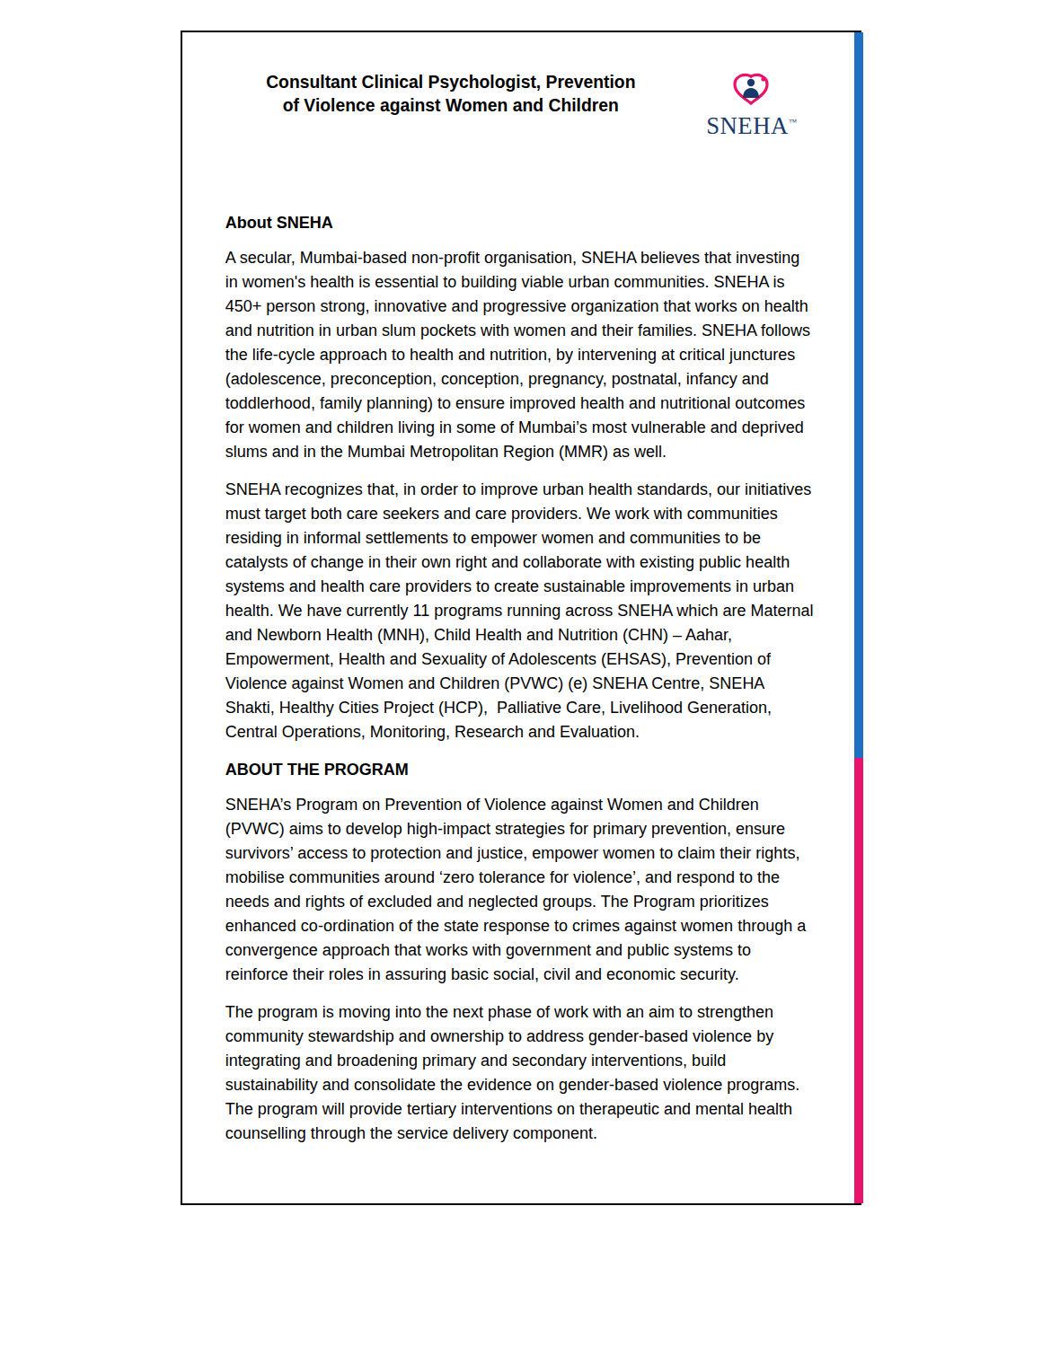Consultant Clinical Psychologist, Prevention of Violence against Women and Children
SNEHA™
About SNEHA
A secular, Mumbai-based non-profit organisation, SNEHA believes that investing in women's health is essential to building viable urban communities. SNEHA is 450+ person strong, innovative and progressive organization that works on health and nutrition in urban slum pockets with women and their families. SNEHA follows the life-cycle approach to health and nutrition, by intervening at critical junctures (adolescence, preconception, conception, pregnancy, postnatal, infancy and toddlerhood, family planning) to ensure improved health and nutritional outcomes for women and children living in some of Mumbai’s most vulnerable and deprived slums and in the Mumbai Metropolitan Region (MMR) as well.
SNEHA recognizes that, in order to improve urban health standards, our initiatives must target both care seekers and care providers. We work with communities residing in informal settlements to empower women and communities to be catalysts of change in their own right and collaborate with existing public health systems and health care providers to create sustainable improvements in urban health. We have currently 11 programs running across SNEHA which are Maternal and Newborn Health (MNH), Child Health and Nutrition (CHN) – Aahar, Empowerment, Health and Sexuality of Adolescents (EHSAS), Prevention of Violence against Women and Children (PVWC) (e) SNEHA Centre, SNEHA Shakti, Healthy Cities Project (HCP), Palliative Care, Livelihood Generation, Central Operations, Monitoring, Research and Evaluation.
ABOUT THE PROGRAM
SNEHA’s Program on Prevention of Violence against Women and Children (PVWC) aims to develop high-impact strategies for primary prevention, ensure survivors’ access to protection and justice, empower women to claim their rights, mobilise communities around ‘zero tolerance for violence’, and respond to the needs and rights of excluded and neglected groups. The Program prioritizes enhanced co-ordination of the state response to crimes against women through a convergence approach that works with government and public systems to reinforce their roles in assuring basic social, civil and economic security.
The program is moving into the next phase of work with an aim to strengthen community stewardship and ownership to address gender-based violence by integrating and broadening primary and secondary interventions, build sustainability and consolidate the evidence on gender-based violence programs. The program will provide tertiary interventions on therapeutic and mental health counselling through the service delivery component.